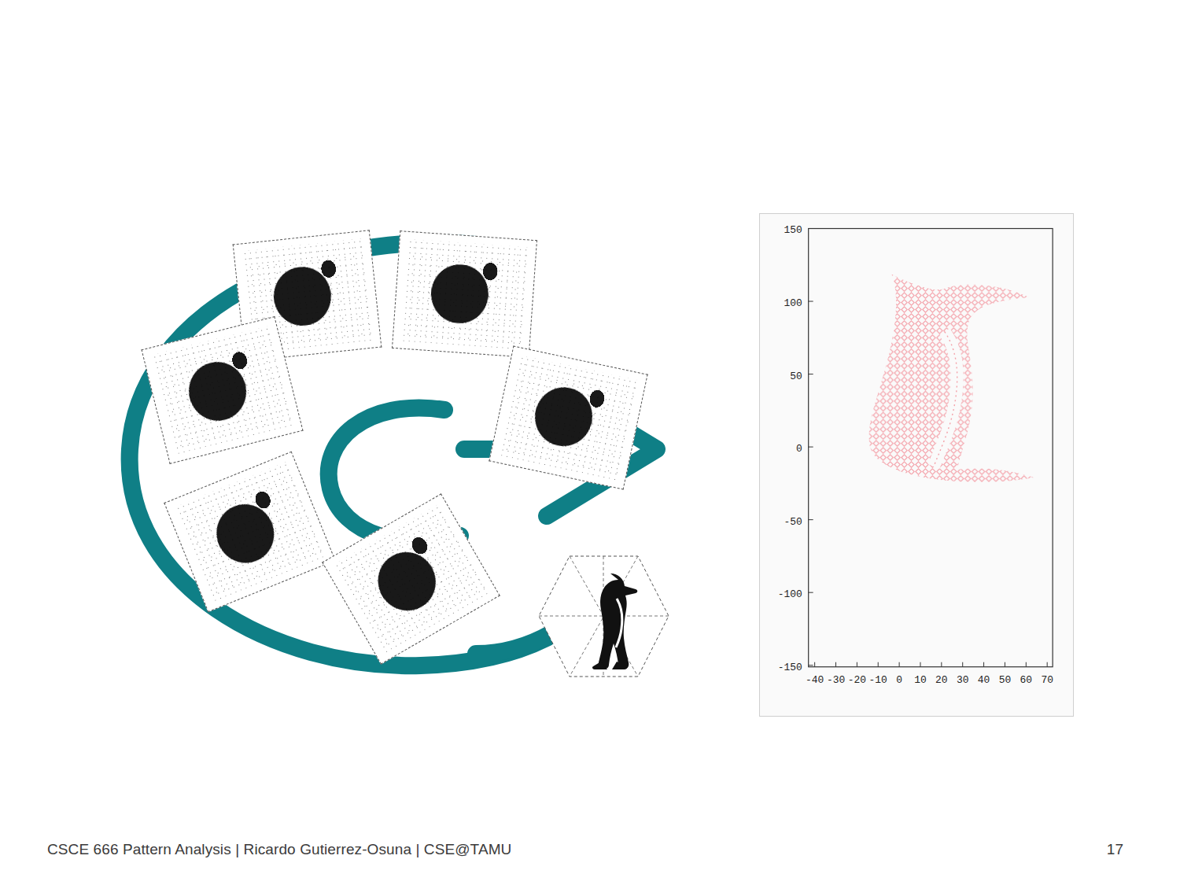A circular arrangement of six dashed cubes, each containing a rotated 3-D point cloud of a penguin shape, surrounding a large teal circular arrow. A hexagon containing a penguin silhouette sits at the lower right of the ring, and the arrow points outward to the right toward a 2-D scatter plot.
Two-dimensional scatter plot Pink diamond markers densely fill a penguin-shaped region. The vertical axis is labeled from minus 150 to 150 in steps of 50; the horizontal axis is labeled from minus 40 to 70 in steps of 10. 150 100 50 0 -50 -100 -150 -40 -30 -20 -10 0 10 20 30 40 50 60 70
CSCE 666 Pattern Analysis | Ricardo Gutierrez-Osuna | CSE@TAMU
17